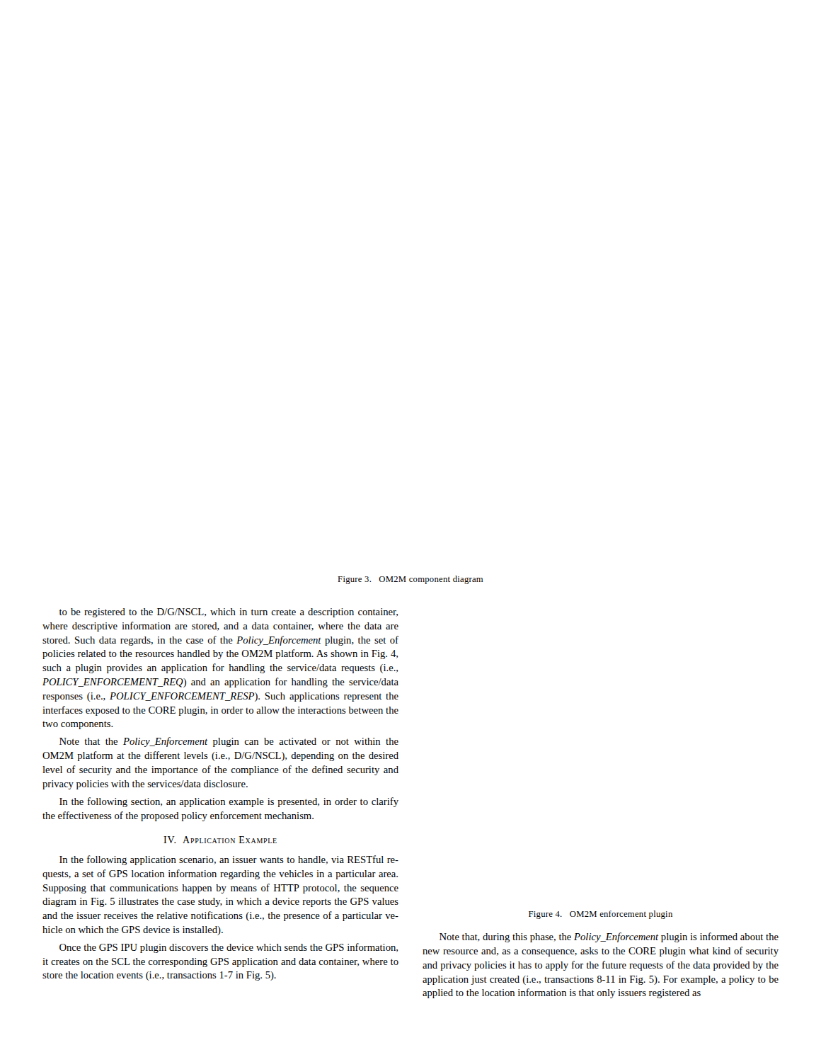Figure 3. OM2M component diagram
to be registered to the D/G/NSCL, which in turn create a description container, where descriptive information are stored, and a data container, where the data are stored. Such data regards, in the case of the Policy_Enforcement plugin, the set of policies related to the resources handled by the OM2M platform. As shown in Fig. 4, such a plugin provides an application for handling the service/data requests (i.e., POLICY_ENFORCEMENT_REQ) and an application for handling the service/data responses (i.e., POLICY_ENFORCEMENT_RESP). Such applications represent the interfaces exposed to the CORE plugin, in order to allow the interactions between the two components.
Note that the Policy_Enforcement plugin can be activated or not within the OM2M platform at the different levels (i.e., D/G/NSCL), depending on the desired level of security and the importance of the compliance of the defined security and privacy policies with the services/data disclosure.
In the following section, an application example is presented, in order to clarify the effectiveness of the proposed policy enforcement mechanism.
IV. Application Example
In the following application scenario, an issuer wants to handle, via RESTful requests, a set of GPS location information regarding the vehicles in a particular area. Supposing that communications happen by means of HTTP protocol, the sequence diagram in Fig. 5 illustrates the case study, in which a device reports the GPS values and the issuer receives the relative notifications (i.e., the presence of a particular vehicle on which the GPS device is installed).
Once the GPS IPU plugin discovers the device which sends the GPS information, it creates on the SCL the corresponding GPS application and data container, where to store the location events (i.e., transactions 1-7 in Fig. 5).
Figure 4. OM2M enforcement plugin
Note that, during this phase, the Policy_Enforcement plugin is informed about the new resource and, as a consequence, asks to the CORE plugin what kind of security and privacy policies it has to apply for the future requests of the data provided by the application just created (i.e., transactions 8-11 in Fig. 5). For example, a policy to be applied to the location information is that only issuers registered as